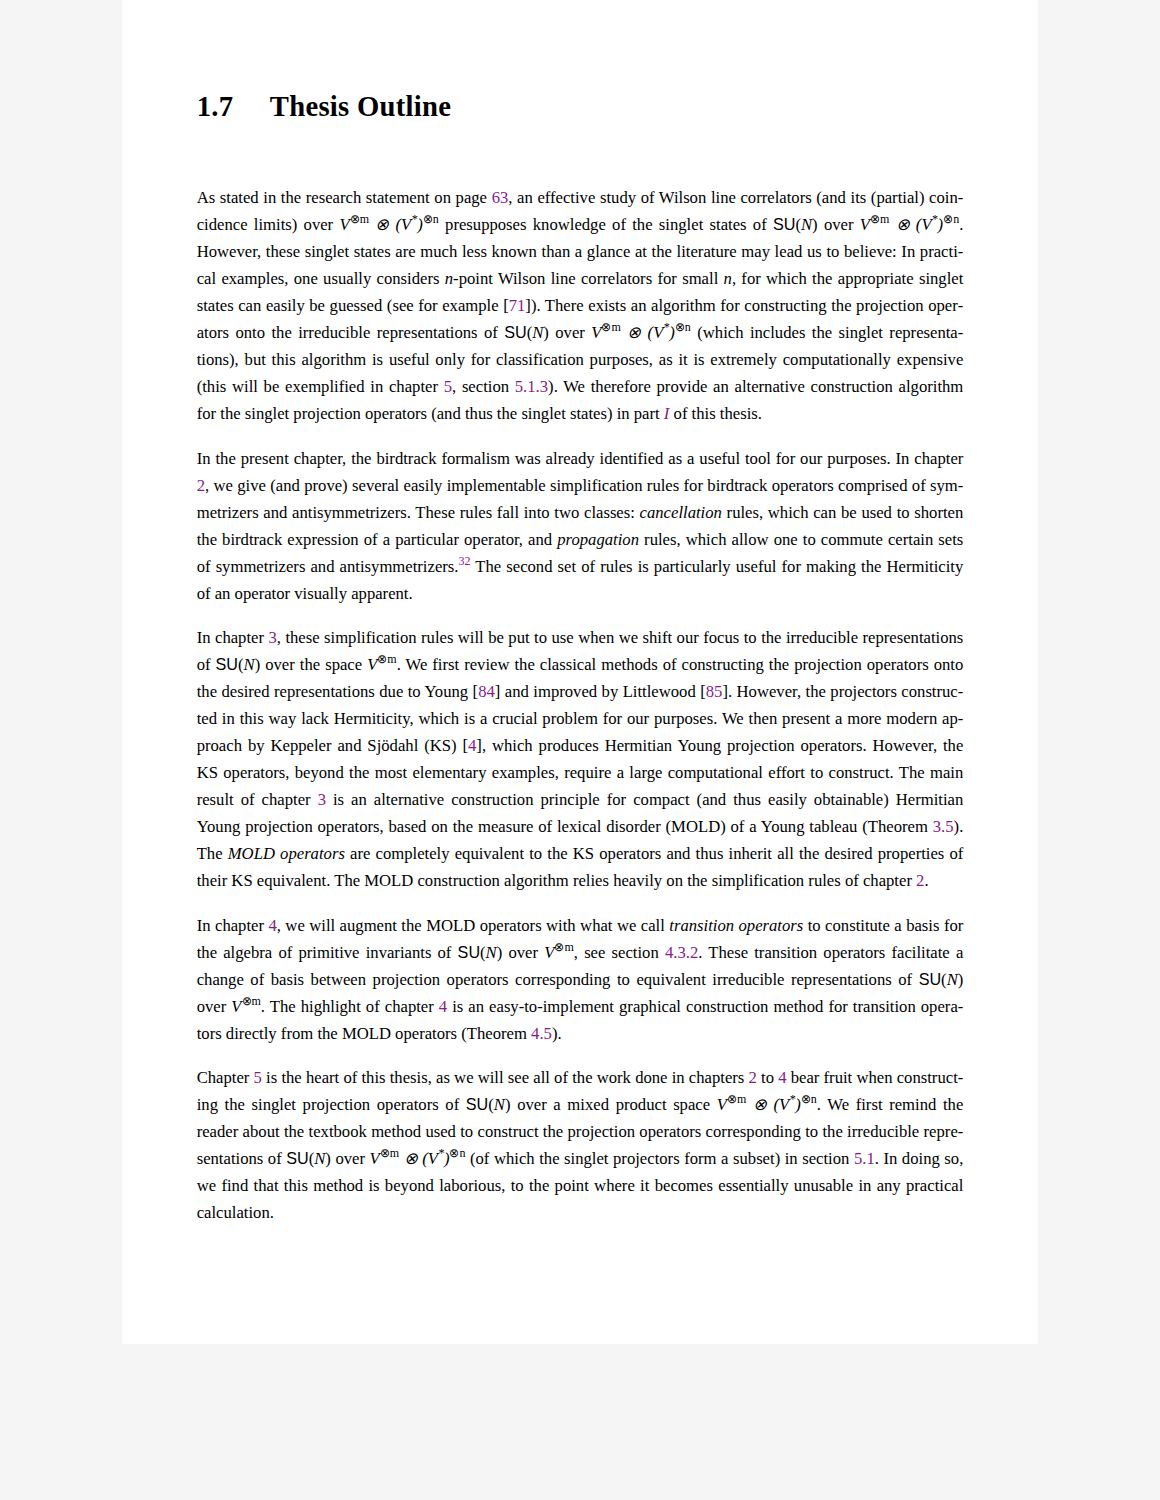1.7 Thesis Outline
As stated in the research statement on page 63, an effective study of Wilson line correlators (and its (partial) coincidence limits) over V⊗m ⊗ (V*)⊗n presupposes knowledge of the singlet states of SU(N) over V⊗m ⊗ (V*)⊗n. However, these singlet states are much less known than a glance at the literature may lead us to believe: In practical examples, one usually considers n-point Wilson line correlators for small n, for which the appropriate singlet states can easily be guessed (see for example [71]). There exists an algorithm for constructing the projection operators onto the irreducible representations of SU(N) over V⊗m ⊗ (V*)⊗n (which includes the singlet representations), but this algorithm is useful only for classification purposes, as it is extremely computationally expensive (this will be exemplified in chapter 5, section 5.1.3). We therefore provide an alternative construction algorithm for the singlet projection operators (and thus the singlet states) in part I of this thesis.
In the present chapter, the birdtrack formalism was already identified as a useful tool for our purposes. In chapter 2, we give (and prove) several easily implementable simplification rules for birdtrack operators comprised of symmetrizers and antisymmetrizers. These rules fall into two classes: cancellation rules, which can be used to shorten the birdtrack expression of a particular operator, and propagation rules, which allow one to commute certain sets of symmetrizers and antisymmetrizers.32 The second set of rules is particularly useful for making the Hermiticity of an operator visually apparent.
In chapter 3, these simplification rules will be put to use when we shift our focus to the irreducible representations of SU(N) over the space V⊗m. We first review the classical methods of constructing the projection operators onto the desired representations due to Young [84] and improved by Littlewood [85]. However, the projectors constructed in this way lack Hermiticity, which is a crucial problem for our purposes. We then present a more modern approach by Keppeler and Sjödahl (KS) [4], which produces Hermitian Young projection operators. However, the KS operators, beyond the most elementary examples, require a large computational effort to construct. The main result of chapter 3 is an alternative construction principle for compact (and thus easily obtainable) Hermitian Young projection operators, based on the measure of lexical disorder (MOLD) of a Young tableau (Theorem 3.5). The MOLD operators are completely equivalent to the KS operators and thus inherit all the desired properties of their KS equivalent. The MOLD construction algorithm relies heavily on the simplification rules of chapter 2.
In chapter 4, we will augment the MOLD operators with what we call transition operators to constitute a basis for the algebra of primitive invariants of SU(N) over V⊗m, see section 4.3.2. These transition operators facilitate a change of basis between projection operators corresponding to equivalent irreducible representations of SU(N) over V⊗m. The highlight of chapter 4 is an easy-to-implement graphical construction method for transition operators directly from the MOLD operators (Theorem 4.5).
Chapter 5 is the heart of this thesis, as we will see all of the work done in chapters 2 to 4 bear fruit when constructing the singlet projection operators of SU(N) over a mixed product space V⊗m ⊗ (V*)⊗n. We first remind the reader about the textbook method used to construct the projection operators corresponding to the irreducible representations of SU(N) over V⊗m ⊗ (V*)⊗n (of which the singlet projectors form a subset) in section 5.1. In doing so, we find that this method is beyond laborious, to the point where it becomes essentially unusable in any practical calculation.